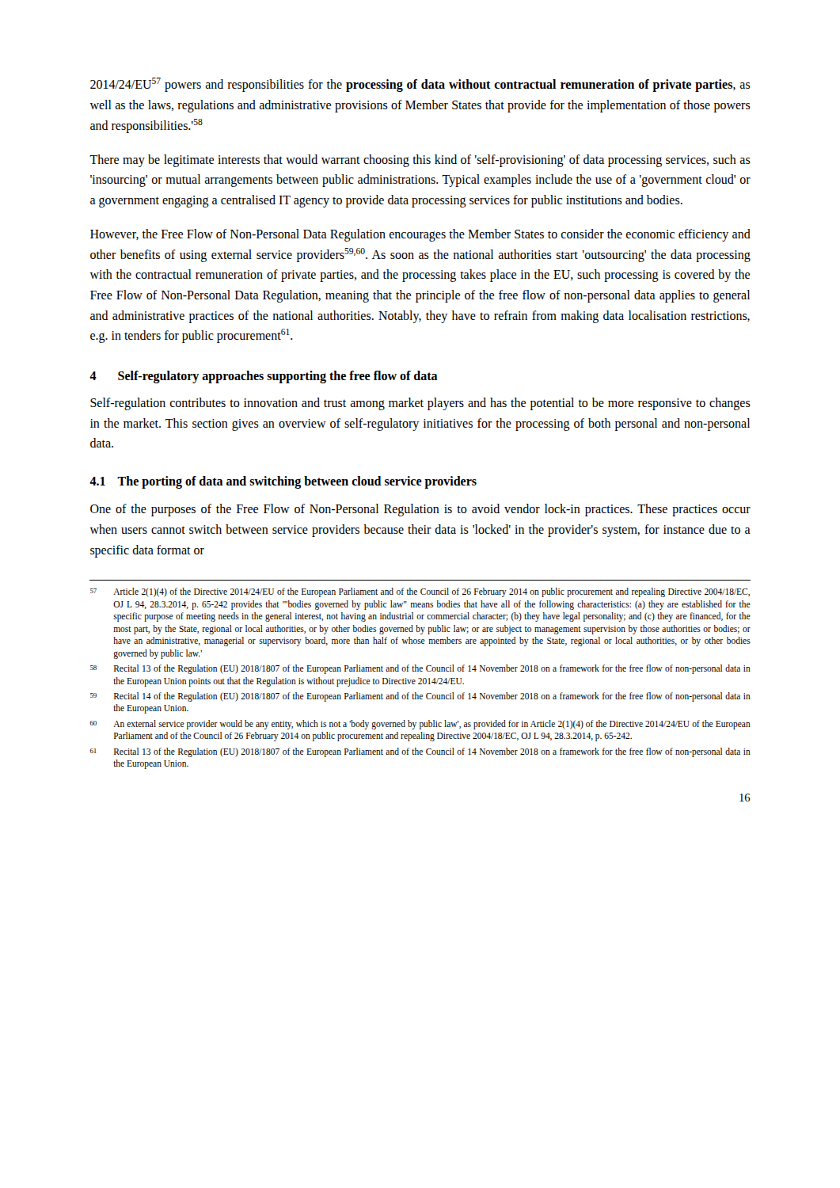2014/24/EU57 powers and responsibilities for the processing of data without contractual remuneration of private parties, as well as the laws, regulations and administrative provisions of Member States that provide for the implementation of those powers and responsibilities.'58
There may be legitimate interests that would warrant choosing this kind of 'self-provisioning' of data processing services, such as 'insourcing' or mutual arrangements between public administrations. Typical examples include the use of a 'government cloud' or a government engaging a centralised IT agency to provide data processing services for public institutions and bodies.
However, the Free Flow of Non-Personal Data Regulation encourages the Member States to consider the economic efficiency and other benefits of using external service providers59,60. As soon as the national authorities start 'outsourcing' the data processing with the contractual remuneration of private parties, and the processing takes place in the EU, such processing is covered by the Free Flow of Non-Personal Data Regulation, meaning that the principle of the free flow of non-personal data applies to general and administrative practices of the national authorities. Notably, they have to refrain from making data localisation restrictions, e.g. in tenders for public procurement61.
4 Self-regulatory approaches supporting the free flow of data
Self-regulation contributes to innovation and trust among market players and has the potential to be more responsive to changes in the market. This section gives an overview of self-regulatory initiatives for the processing of both personal and non-personal data.
4.1 The porting of data and switching between cloud service providers
One of the purposes of the Free Flow of Non-Personal Regulation is to avoid vendor lock-in practices. These practices occur when users cannot switch between service providers because their data is 'locked' in the provider's system, for instance due to a specific data format or
57 Article 2(1)(4) of the Directive 2014/24/EU of the European Parliament and of the Council of 26 February 2014 on public procurement and repealing Directive 2004/18/EC, OJ L 94, 28.3.2014, p. 65-242 provides that '"bodies governed by public law" means bodies that have all of the following characteristics: (a) they are established for the specific purpose of meeting needs in the general interest, not having an industrial or commercial character; (b) they have legal personality; and (c) they are financed, for the most part, by the State, regional or local authorities, or by other bodies governed by public law; or are subject to management supervision by those authorities or bodies; or have an administrative, managerial or supervisory board, more than half of whose members are appointed by the State, regional or local authorities, or by other bodies governed by public law.'
58 Recital 13 of the Regulation (EU) 2018/1807 of the European Parliament and of the Council of 14 November 2018 on a framework for the free flow of non-personal data in the European Union points out that the Regulation is without prejudice to Directive 2014/24/EU.
59 Recital 14 of the Regulation (EU) 2018/1807 of the European Parliament and of the Council of 14 November 2018 on a framework for the free flow of non-personal data in the European Union.
60 An external service provider would be any entity, which is not a 'body governed by public law', as provided for in Article 2(1)(4) of the Directive 2014/24/EU of the European Parliament and of the Council of 26 February 2014 on public procurement and repealing Directive 2004/18/EC, OJ L 94, 28.3.2014, p. 65-242.
61 Recital 13 of the Regulation (EU) 2018/1807 of the European Parliament and of the Council of 14 November 2018 on a framework for the free flow of non-personal data in the European Union.
16